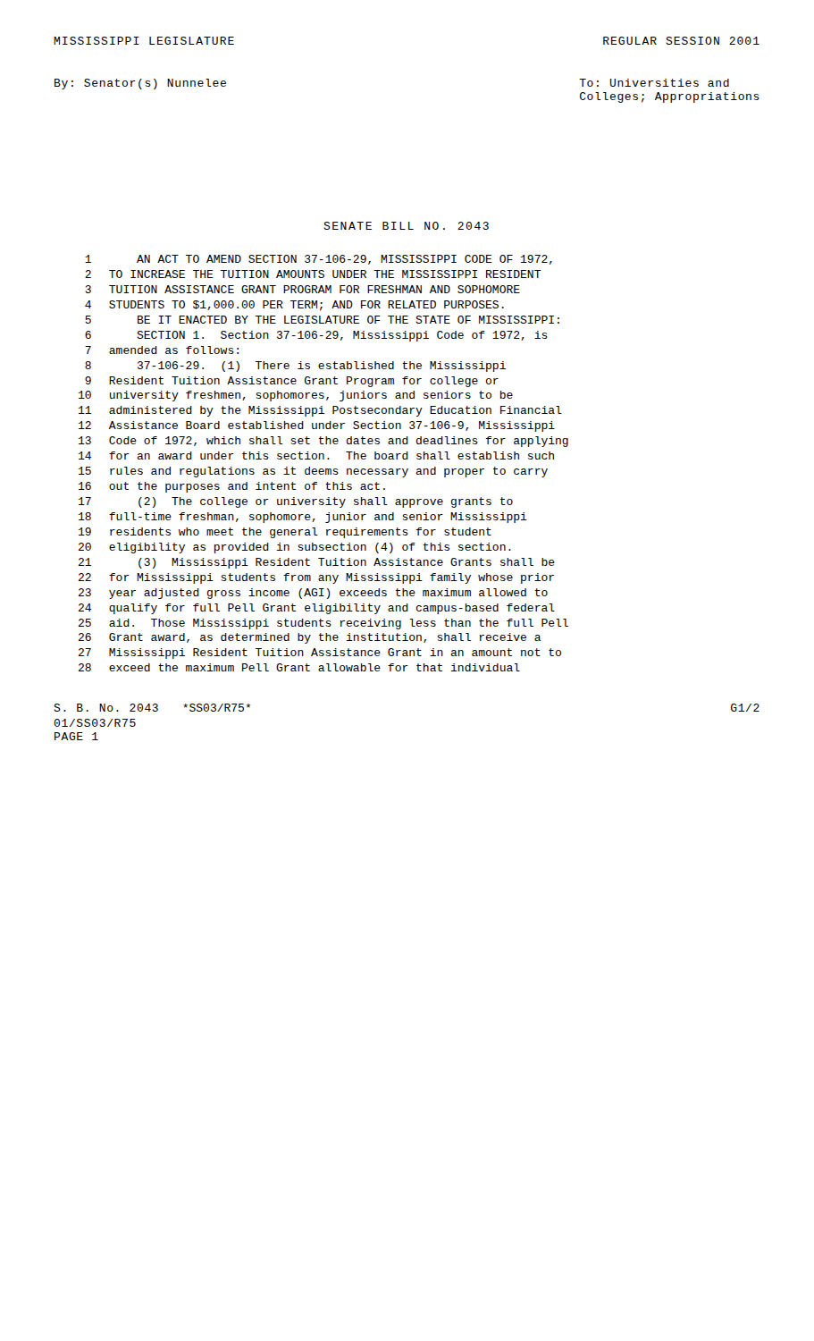MISSISSIPPI LEGISLATURE
REGULAR SESSION 2001
By: Senator(s) Nunnelee
To: Universities and
Colleges; Appropriations
SENATE BILL NO. 2043
| 1 | AN ACT TO AMEND SECTION 37-106-29, MISSISSIPPI CODE OF 1972, |
| 2 | TO INCREASE THE TUITION AMOUNTS UNDER THE MISSISSIPPI RESIDENT |
| 3 | TUITION ASSISTANCE GRANT PROGRAM FOR FRESHMAN AND SOPHOMORE |
| 4 | STUDENTS TO $1,000.00 PER TERM; AND FOR RELATED PURPOSES. |
| 5 | BE IT ENACTED BY THE LEGISLATURE OF THE STATE OF MISSISSIPPI: |
| 6 | SECTION 1. Section 37-106-29, Mississippi Code of 1972, is |
| 7 | amended as follows: |
| 8 | 37-106-29. (1) There is established the Mississippi |
| 9 | Resident Tuition Assistance Grant Program for college or |
| 10 | university freshmen, sophomores, juniors and seniors to be |
| 11 | administered by the Mississippi Postsecondary Education Financial |
| 12 | Assistance Board established under Section 37-106-9, Mississippi |
| 13 | Code of 1972, which shall set the dates and deadlines for applying |
| 14 | for an award under this section. The board shall establish such |
| 15 | rules and regulations as it deems necessary and proper to carry |
| 16 | out the purposes and intent of this act. |
| 17 | (2) The college or university shall approve grants to |
| 18 | full-time freshman, sophomore, junior and senior Mississippi |
| 19 | residents who meet the general requirements for student |
| 20 | eligibility as provided in subsection (4) of this section. |
| 21 | (3) Mississippi Resident Tuition Assistance Grants shall be |
| 22 | for Mississippi students from any Mississippi family whose prior |
| 23 | year adjusted gross income (AGI) exceeds the maximum allowed to |
| 24 | qualify for full Pell Grant eligibility and campus-based federal |
| 25 | aid. Those Mississippi students receiving less than the full Pell |
| 26 | Grant award, as determined by the institution, shall receive a |
| 27 | Mississippi Resident Tuition Assistance Grant in an amount not to |
| 28 | exceed the maximum Pell Grant allowable for that individual |
S. B. No. 2043 *SS03/R75*
01/SS03/R75
PAGE 1
G1/2